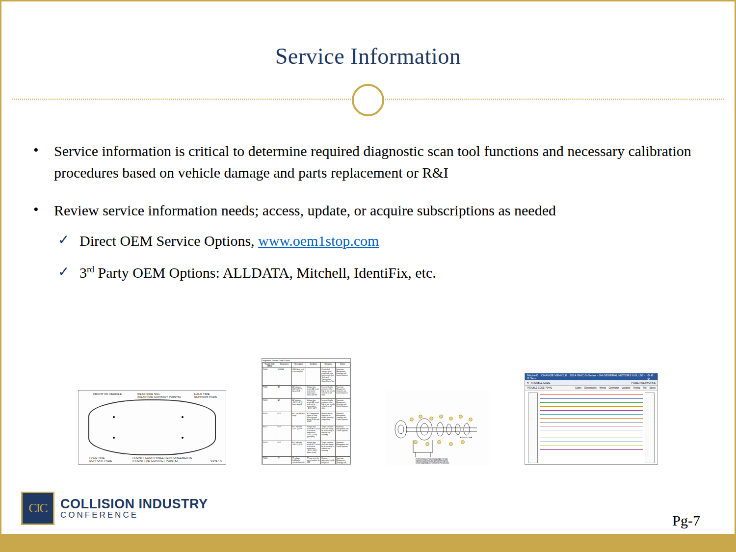Service Information
Service information is critical to determine required diagnostic scan tool functions and necessary calibration procedures based on vehicle damage and parts replacement or R&I
Review service information needs; access, update, or acquire subscriptions as needed
Direct OEM Service Options, www.oem1stop.com
3rd Party OEM Options: ALLDATA, Mitchell, IdentiFix, etc.
FRONT OF VEHICLE
REAR SIDE SILL
(REAR PAD CONTACT POINTS)
HALO TIRE
SUPPORT PADS
HALO TIRE
SUPPORT PADS
FRONT FLOOR PANEL REINFORCEMENTS
(FRONT PAD CONTACT POINTS)
V3467-A
Diagnostic Trouble Code Charts
| Trou­ble Code (DTC) | Component | Description | Condition | Symptom | Action |
| --- | --- | --- | --- | --- | --- |
| P0100 | SYSTEM | OBDII drive cycle is not complete | | Check of all systems is not completed; must first instruct/ clear. Verify and Transmission Cross Check. Test | Powertrain Management Computer and Control Systems |
| P0112 | IAT | IAT indicates 125°C (257°F) (grounded) | Voltage drop across IAT circuit; scale set for temperature 125°C (257°F) | Incorrect throttle pressure; either high or low; results in harsh or soft shifts | Powertrain Management Computer and Control Systems |
| P0113 | IAT | IAT indicates −40°C (−40°F) (open ground) | Voltage drop across IAT circuit; scale set for temperature −40°C (−40°F) | Incorrect throttle pressure; either high or low; results in harsh or soft shifts | Powertrain Management Computer and Control Systems |
| P0116 | ECT | ECT out of KOEO range | ECT temperature higher or lower than expected during KOEO and KOER | Harsh or forced diagnostic or normal operating temperature | Powertrain Management Computer and Control Systems |
| P0117 | ECT | ECT indicates 125°C (254°F) | Voltage drop across ECT circuit; scale set for temperature 125°C (254°F) (grounded) | Torque converter clutch will always be off; resulting in reduced fuel economy | Powertrain Management and Control Systems |
| P0118 | ECT | ECT indicates −40°C (−40°F) | Voltage drop across ECT circuit; scale set for temperature −40°C (−40°F) (open circuit) | Torque converter clutch will always be off; resulting in reduced fuel economy | Powertrain Management and Control Systems |
| P0121 | TP | TP voltage high/low for normal diagnostic | TP was not in the correct position for OBD | Harsh or aggressive throttle position or application | Powertrain Management Computer and Control Systems |
AXLE 05.1mA FRONT DRIVE AXLE FUNCTION DIAGRAM (FOR USE) STARTING DIAGNOSTIC AND PARTS IDENTIFICATION SHOWN DISASSEMBLED FOR SERVICE PROCEDURES
Mitchell1 CHANGE VEHICLE 2014 GMC G-Series - G4 GENERAL MOTORS 6.0L L96 - G Serv. ⚙ ⚙ ⚙
↻ TROUBLE CODE POWER NETWORKS
TROUBLE CODE: P0441 Codes Descriptions Wiring Connector Location Testing RM Specs
CIC
COLLISION INDUSTRY
CONFERENCE
Pg-7